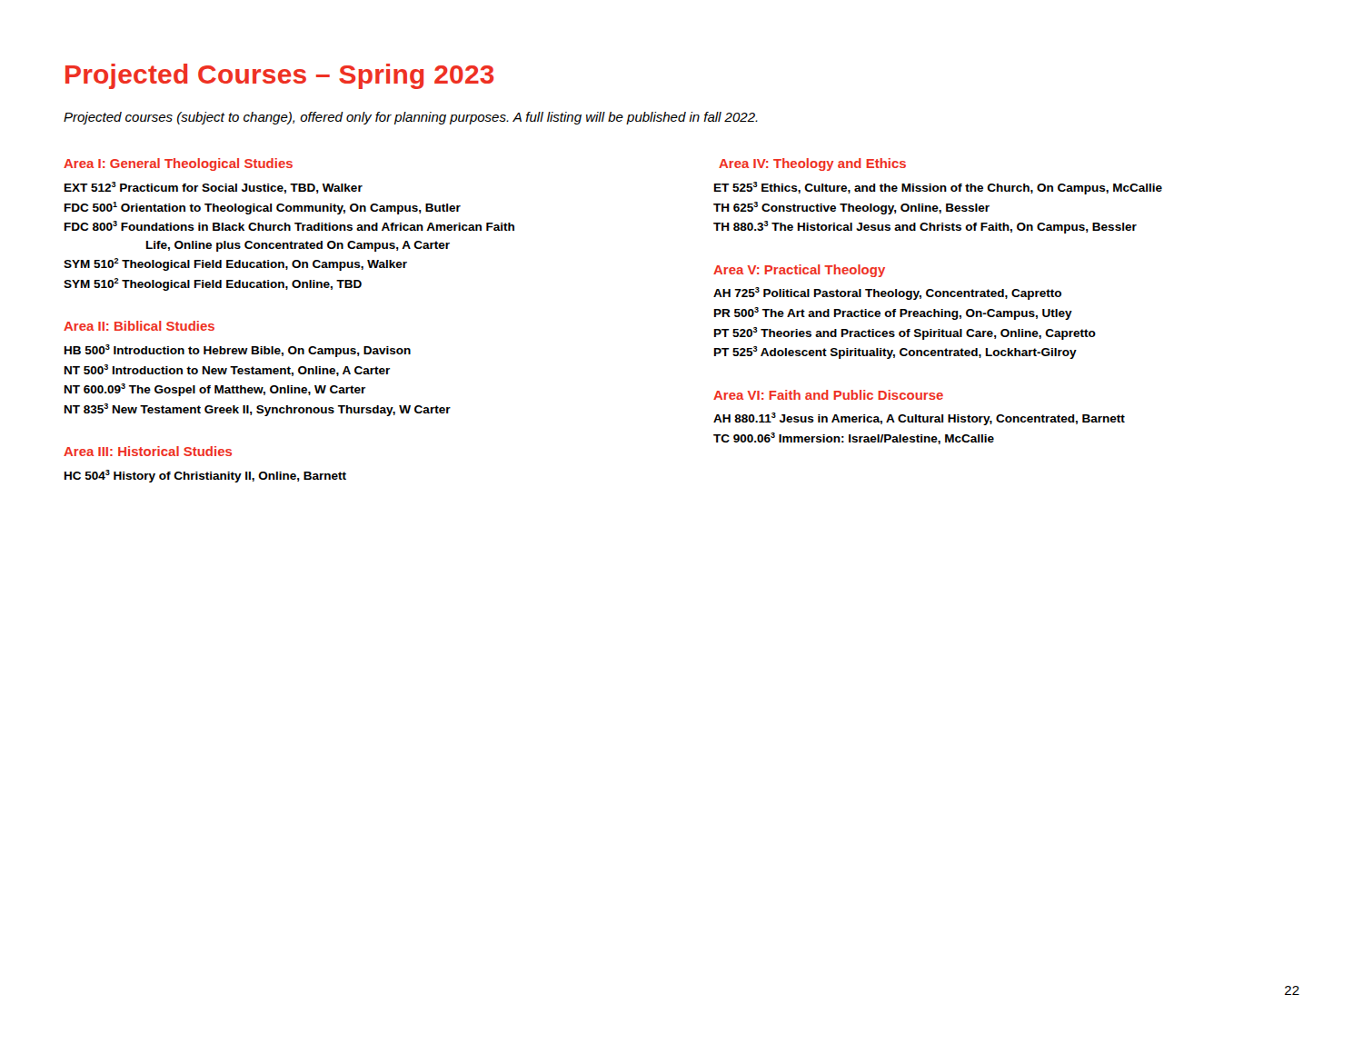Projected Courses – Spring 2023
Projected courses (subject to change), offered only for planning purposes. A full listing will be published in fall 2022.
Area I: General Theological Studies
EXT 5123 Practicum for Social Justice, TBD, Walker
FDC 5001 Orientation to Theological Community, On Campus, Butler
FDC 8003 Foundations in Black Church Traditions and African American FaithLife, Online plus Concentrated On Campus, A Carter
SYM 5102 Theological Field Education, On Campus, Walker
SYM 5102 Theological Field Education, Online, TBD
Area II: Biblical Studies
HB 5003 Introduction to Hebrew Bible, On Campus, Davison
NT 5003 Introduction to New Testament, Online, A Carter
NT 600.093 The Gospel of Matthew, Online, W Carter
NT 8353 New Testament Greek II, Synchronous Thursday, W Carter
Area III: Historical Studies
HC 5043 History of Christianity II, Online, Barnett
Area IV: Theology and Ethics
ET 5253 Ethics, Culture, and the Mission of the Church, On Campus, McCallie
TH 6253 Constructive Theology, Online, Bessler
TH 880.33 The Historical Jesus and Christs of Faith, On Campus, Bessler
Area V: Practical Theology
AH 7253 Political Pastoral Theology, Concentrated, Capretto
PR 5003 The Art and Practice of Preaching, On-Campus, Utley
PT 5203 Theories and Practices of Spiritual Care, Online, Capretto
PT 5253 Adolescent Spirituality, Concentrated, Lockhart-Gilroy
Area VI: Faith and Public Discourse
AH 880.113 Jesus in America, A Cultural History, Concentrated, Barnett
TC 900.063 Immersion: Israel/Palestine, McCallie
22